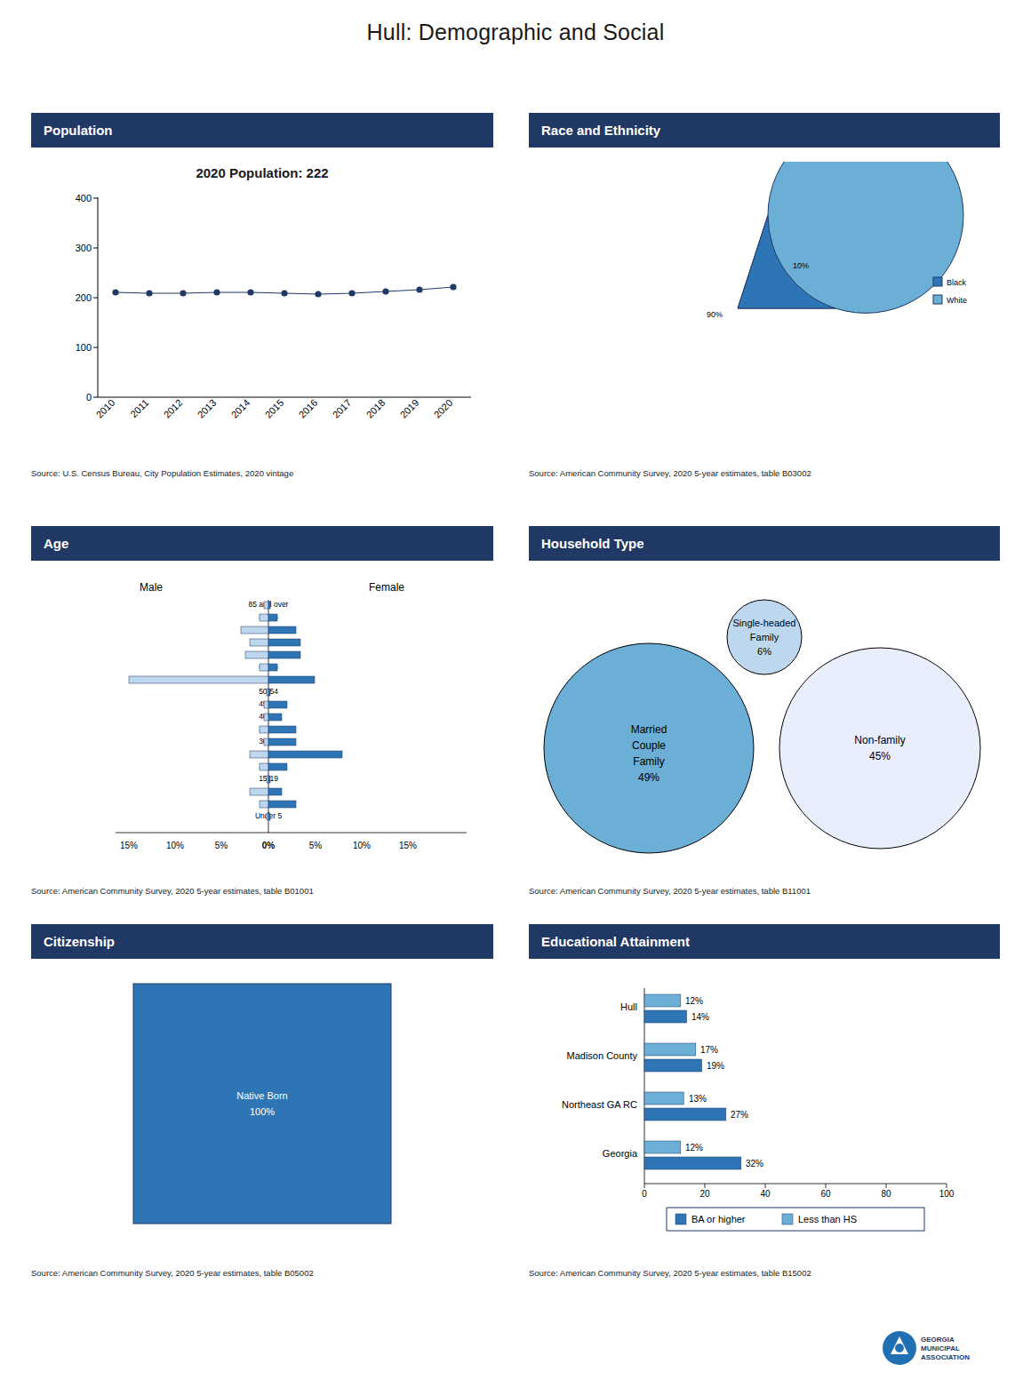Hull: Demographic and Social
Population
2020 Population: 222
0 100 200 300 400 2010 2011 2012 2013 2014 2015 2016 2017 2018 2019 2020
Source: U.S. Census Bureau, City Population Estimates, 2020 vintage
Race and Ethnicity
90% 10% Black White
Source: American Community Survey, 2020 5-year estimates, table B03002
Age
Male Female 15% 10% 5% 0% 5% 10% 15% 85 and over 80-84 75-79 70-74 65-69 60-64 55-59 50-54 45-49 40-44 35-39 30-34 25-29 20-24 15-19 10-14 5-9 Under 5
Source: American Community Survey, 2020 5-year estimates, table B01001
Household Type
Married Couple Family 49% Non-family 45% Single-headed Family 6%
Source: American Community Survey, 2020 5-year estimates, table B11001
Citizenship
Native Born 100%
Source: American Community Survey, 2020 5-year estimates, table B05002
Educational Attainment
0 20 40 60 80 100 Hull Madison County Northeast GA RC Georgia 12% 14% 17% 19% 13% 27% 12% 32% BA or higher Less than HS
Source: American Community Survey, 2020 5-year estimates, table B15002
GEORGIA MUNICIPAL ASSOCIATION